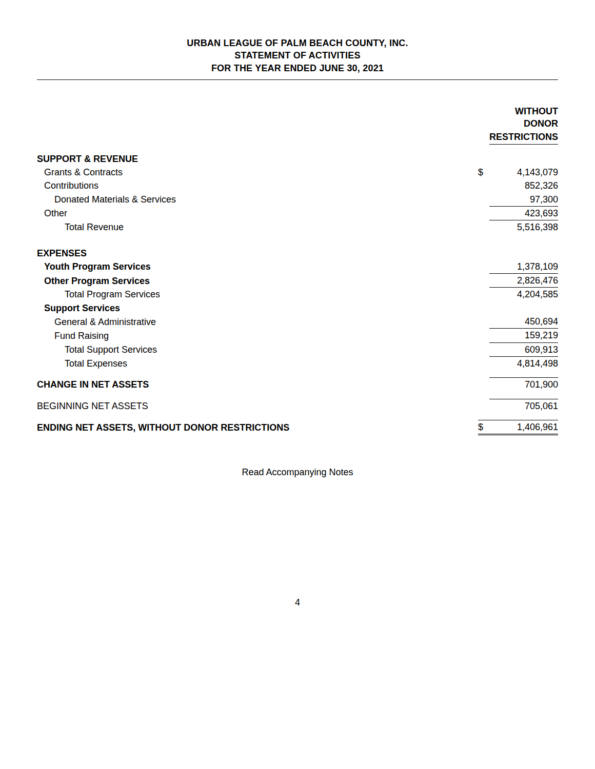URBAN LEAGUE OF PALM BEACH COUNTY, INC.
STATEMENT OF ACTIVITIES
FOR THE YEAR ENDED JUNE 30, 2021
| | | WITHOUT DONOR |
| | | RESTRICTIONS |
| SUPPORT & REVENUE | | |
| Grants & Contracts | $ | 4,143,079 |
| Contributions | | 852,326 |
| Donated Materials & Services | | 97,300 |
| Other | | 423,693 |
| Total Revenue | | 5,516,398 |
| EXPENSES | | |
| Youth Program Services | | 1,378,109 |
| Other Program Services | | 2,826,476 |
| Total Program Services | | 4,204,585 |
| Support Services | | |
| General & Administrative | | 450,694 |
| Fund Raising | | 159,219 |
| Total Support Services | | 609,913 |
| Total Expenses | | 4,814,498 |
| CHANGE IN NET ASSETS | | 701,900 |
| BEGINNING NET ASSETS | | 705,061 |
| ENDING NET ASSETS, WITHOUT DONOR RESTRICTIONS | $ | 1,406,961 |
Read Accompanying Notes
4